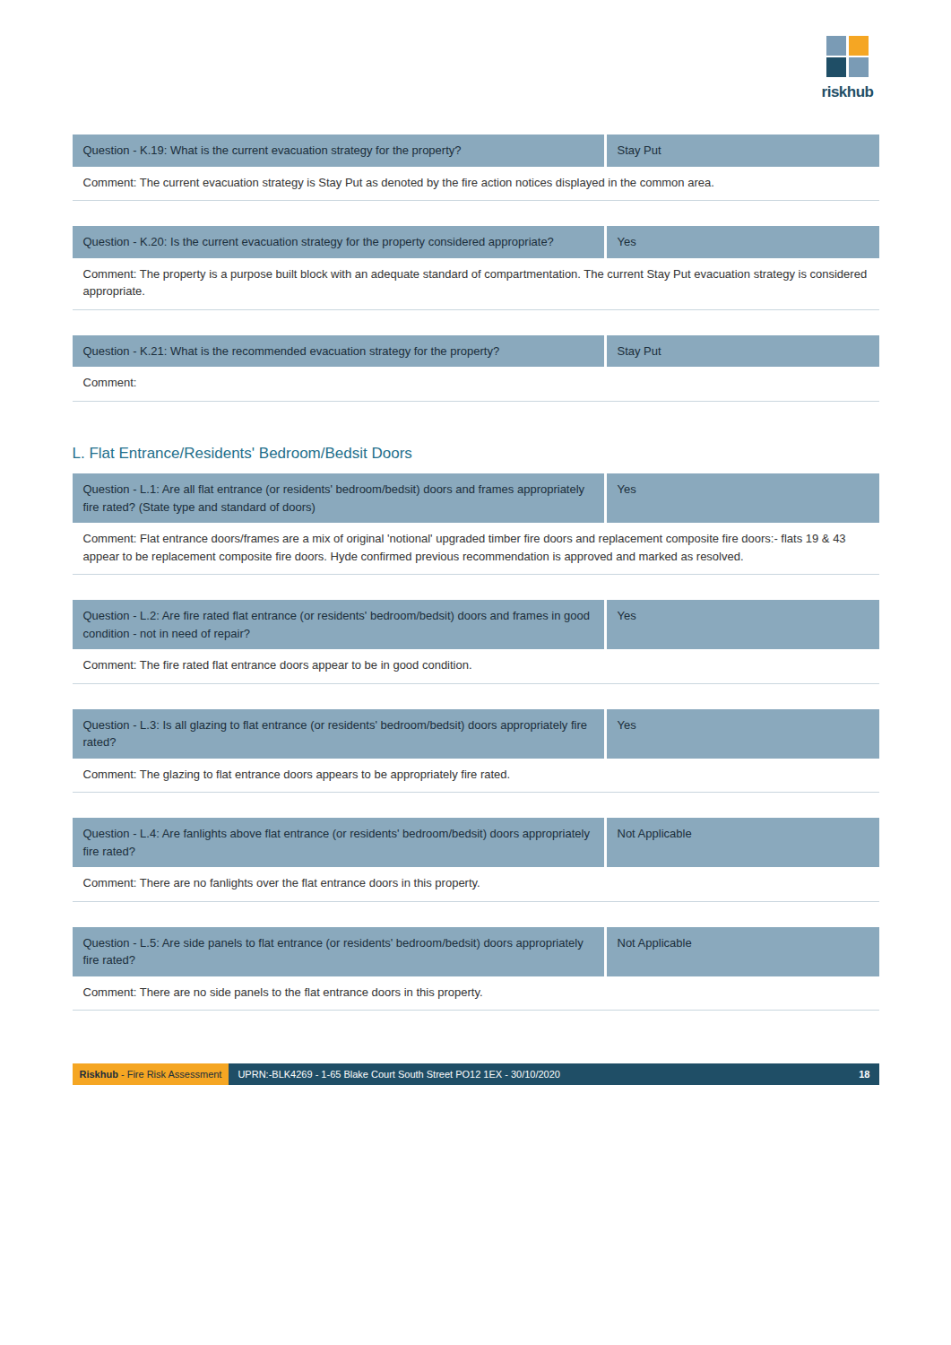riskhub
Question - K.19: What is the current evacuation strategy for the property?
Stay Put
Comment: The current evacuation strategy is Stay Put as denoted by the fire action notices displayed in the common area.
Question - K.20: Is the current evacuation strategy for the property considered appropriate?
Yes
Comment: The property is a purpose built block with an adequate standard of compartmentation. The current Stay Put evacuation strategy is considered appropriate.
Question - K.21: What is the recommended evacuation strategy for the property?
Stay Put
Comment:
L. Flat Entrance/Residents' Bedroom/Bedsit Doors
Question - L.1: Are all flat entrance (or residents' bedroom/bedsit) doors and frames appropriately fire rated? (State type and standard of doors)
Yes
Comment: Flat entrance doors/frames are a mix of original 'notional' upgraded timber fire doors and replacement composite fire doors:- flats 19 & 43 appear to be replacement composite fire doors. Hyde confirmed previous recommendation is approved and marked as resolved.
Question - L.2: Are fire rated flat entrance (or residents' bedroom/bedsit) doors and frames in good condition - not in need of repair?
Yes
Comment: The fire rated flat entrance doors appear to be in good condition.
Question - L.3: Is all glazing to flat entrance (or residents' bedroom/bedsit) doors appropriately fire rated?
Yes
Comment: The glazing to flat entrance doors appears to be appropriately fire rated.
Question - L.4: Are fanlights above flat entrance (or residents' bedroom/bedsit) doors appropriately fire rated?
Not Applicable
Comment: There are no fanlights over the flat entrance doors in this property.
Question - L.5: Are side panels to flat entrance (or residents' bedroom/bedsit) doors appropriately fire rated?
Not Applicable
Comment: There are no side panels to the flat entrance doors in this property.
Riskhub - Fire Risk Assessment
UPRN:-BLK4269 - 1-65 Blake Court South Street PO12 1EX - 30/10/2020
18